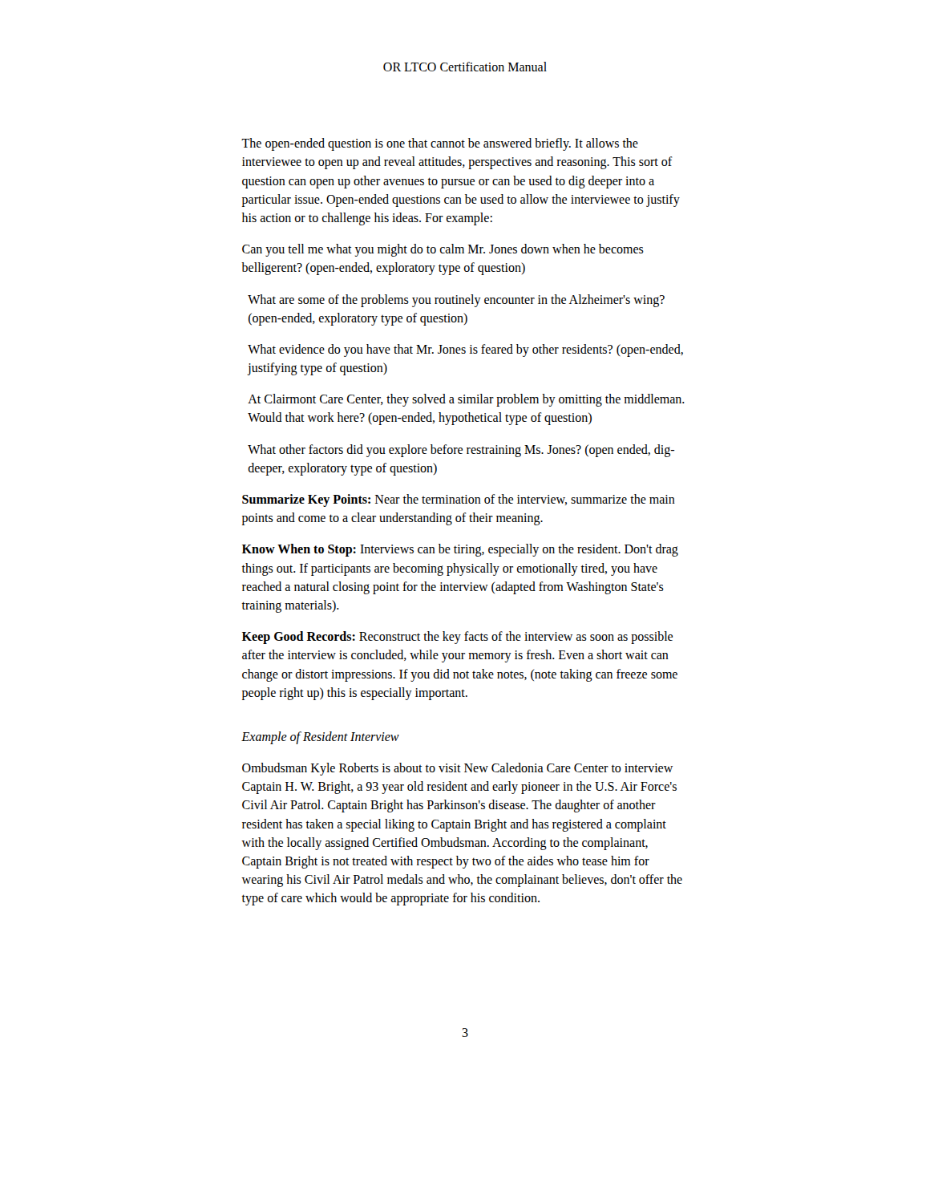OR LTCO Certification Manual
The open-ended question is one that cannot be answered briefly. It allows the interviewee to open up and reveal attitudes, perspectives and reasoning. This sort of question can open up other avenues to pursue or can be used to dig deeper into a particular issue. Open-ended questions can be used to allow the interviewee to justify his action or to challenge his ideas. For example:
Can you tell me what you might do to calm Mr. Jones down when he becomes belligerent? (open-ended, exploratory type of question)
What are some of the problems you routinely encounter in the Alzheimer's wing? (open-ended, exploratory type of question)
What evidence do you have that Mr. Jones is feared by other residents? (open-ended, justifying type of question)
At Clairmont Care Center, they solved a similar problem by omitting the middleman. Would that work here? (open-ended, hypothetical type of question)
What other factors did you explore before restraining Ms. Jones? (open ended, dig-deeper, exploratory type of question)
Summarize Key Points: Near the termination of the interview, summarize the main points and come to a clear understanding of their meaning.
Know When to Stop: Interviews can be tiring, especially on the resident. Don't drag things out. If participants are becoming physically or emotionally tired, you have reached a natural closing point for the interview (adapted from Washington State's training materials).
Keep Good Records: Reconstruct the key facts of the interview as soon as possible after the interview is concluded, while your memory is fresh. Even a short wait can change or distort impressions. If you did not take notes, (note taking can freeze some people right up) this is especially important.
Example of Resident Interview
Ombudsman Kyle Roberts is about to visit New Caledonia Care Center to interview Captain H. W. Bright, a 93 year old resident and early pioneer in the U.S. Air Force's Civil Air Patrol. Captain Bright has Parkinson's disease. The daughter of another resident has taken a special liking to Captain Bright and has registered a complaint with the locally assigned Certified Ombudsman. According to the complainant, Captain Bright is not treated with respect by two of the aides who tease him for wearing his Civil Air Patrol medals and who, the complainant believes, don't offer the type of care which would be appropriate for his condition.
3